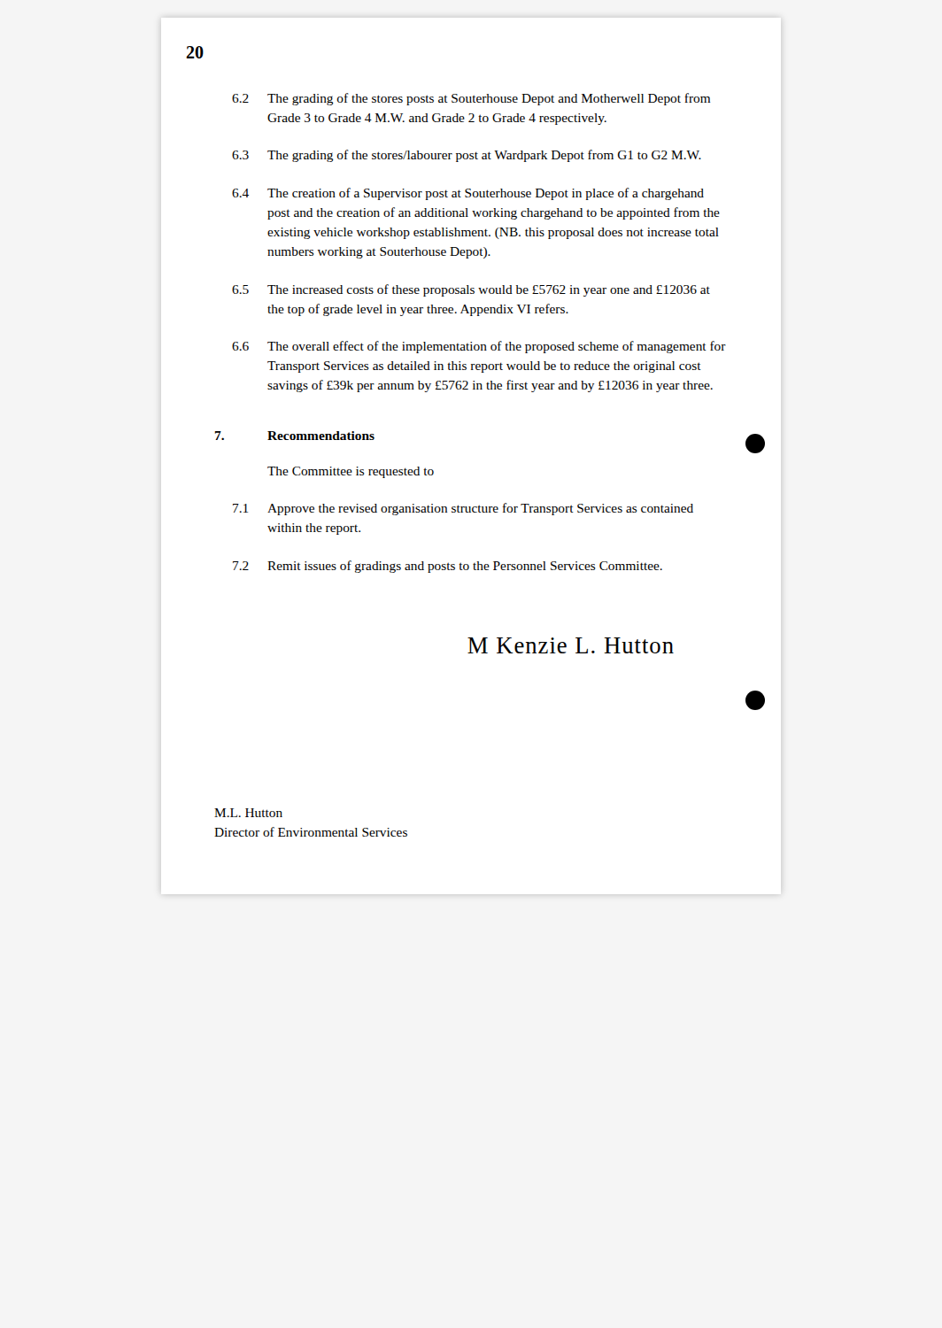20
6.2
The grading of the stores posts at Souterhouse Depot and Motherwell Depot from Grade 3 to Grade 4 M.W. and Grade 2 to Grade 4 respectively.
6.3
The grading of the stores/labourer post at Wardpark Depot from G1 to G2 M.W.
6.4
The creation of a Supervisor post at Souterhouse Depot in place of a chargehand post and the creation of an additional working chargehand to be appointed from the existing vehicle workshop establishment. (NB. this proposal does not increase total numbers working at Souterhouse Depot).
6.5
The increased costs of these proposals would be £5762 in year one and £12036 at the top of grade level in year three. Appendix VI refers.
6.6
The overall effect of the implementation of the proposed scheme of management for Transport Services as detailed in this report would be to reduce the original cost savings of £39k per annum by £5762 in the first year and by £12036 in year three.
7. Recommendations
The Committee is requested to
7.1
Approve the revised organisation structure for Transport Services as contained within the report.
7.2
Remit issues of gradings and posts to the Personnel Services Committee.
M Kenzie L. Hutton
M.L. Hutton
Director of Environmental Services